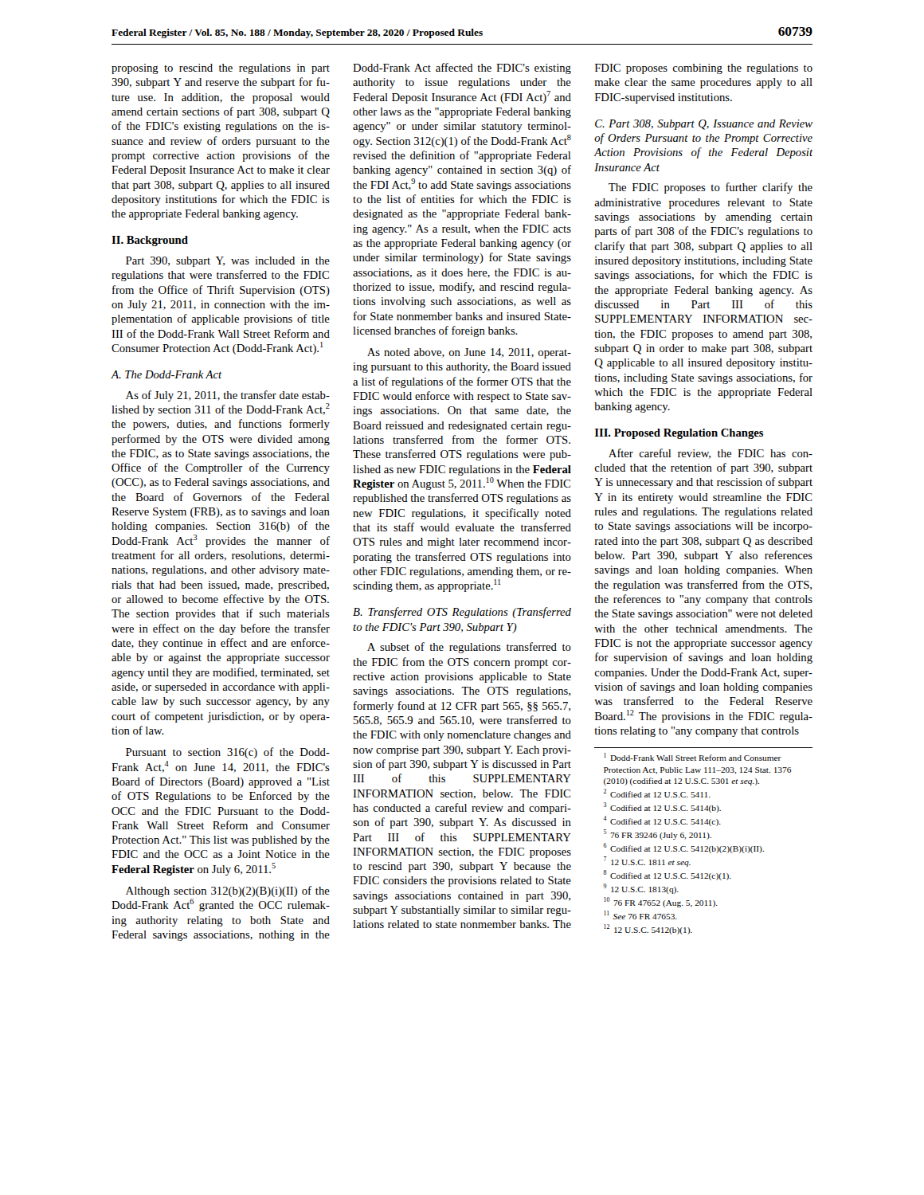Federal Register / Vol. 85, No. 188 / Monday, September 28, 2020 / Proposed Rules
60739
proposing to rescind the regulations in part 390, subpart Y and reserve the subpart for future use. In addition, the proposal would amend certain sections of part 308, subpart Q of the FDIC's existing regulations on the issuance and review of orders pursuant to the prompt corrective action provisions of the Federal Deposit Insurance Act to make it clear that part 308, subpart Q, applies to all insured depository institutions for which the FDIC is the appropriate Federal banking agency.
II. Background
Part 390, subpart Y, was included in the regulations that were transferred to the FDIC from the Office of Thrift Supervision (OTS) on July 21, 2011, in connection with the implementation of applicable provisions of title III of the Dodd-Frank Wall Street Reform and Consumer Protection Act (Dodd-Frank Act).1
A. The Dodd-Frank Act
As of July 21, 2011, the transfer date established by section 311 of the Dodd-Frank Act,2 the powers, duties, and functions formerly performed by the OTS were divided among the FDIC, as to State savings associations, the Office of the Comptroller of the Currency (OCC), as to Federal savings associations, and the Board of Governors of the Federal Reserve System (FRB), as to savings and loan holding companies. Section 316(b) of the Dodd-Frank Act3 provides the manner of treatment for all orders, resolutions, determinations, regulations, and other advisory materials that had been issued, made, prescribed, or allowed to become effective by the OTS. The section provides that if such materials were in effect on the day before the transfer date, they continue in effect and are enforceable by or against the appropriate successor agency until they are modified, terminated, set aside, or superseded in accordance with applicable law by such successor agency, by any court of competent jurisdiction, or by operation of law.
Pursuant to section 316(c) of the Dodd-Frank Act,4 on June 14, 2011, the FDIC's Board of Directors (Board) approved a "List of OTS Regulations to be Enforced by the OCC and the FDIC Pursuant to the Dodd-Frank Wall Street Reform and Consumer Protection Act." This list was published by the FDIC and the OCC as a Joint Notice in the Federal Register on July 6, 2011.5
Although section 312(b)(2)(B)(i)(II) of the Dodd-Frank Act6 granted the OCC rulemaking authority relating to both State and Federal savings associations, nothing in the Dodd-Frank Act affected the FDIC's existing authority to issue regulations under the Federal Deposit Insurance Act (FDI Act)7 and other laws as the "appropriate Federal banking agency" or under similar statutory terminology. Section 312(c)(1) of the Dodd-Frank Act8 revised the definition of "appropriate Federal banking agency" contained in section 3(q) of the FDI Act,9 to add State savings associations to the list of entities for which the FDIC is designated as the "appropriate Federal banking agency." As a result, when the FDIC acts as the appropriate Federal banking agency (or under similar terminology) for State savings associations, as it does here, the FDIC is authorized to issue, modify, and rescind regulations involving such associations, as well as for State nonmember banks and insured State-licensed branches of foreign banks.
As noted above, on June 14, 2011, operating pursuant to this authority, the Board issued a list of regulations of the former OTS that the FDIC would enforce with respect to State savings associations. On that same date, the Board reissued and redesignated certain regulations transferred from the former OTS. These transferred OTS regulations were published as new FDIC regulations in the Federal Register on August 5, 2011.10 When the FDIC republished the transferred OTS regulations as new FDIC regulations, it specifically noted that its staff would evaluate the transferred OTS rules and might later recommend incorporating the transferred OTS regulations into other FDIC regulations, amending them, or rescinding them, as appropriate.11
B. Transferred OTS Regulations (Transferred to the FDIC's Part 390, Subpart Y)
A subset of the regulations transferred to the FDIC from the OTS concern prompt corrective action provisions applicable to State savings associations. The OTS regulations, formerly found at 12 CFR part 565, §§ 565.7, 565.8, 565.9 and 565.10, were transferred to the FDIC with only nomenclature changes and now comprise part 390, subpart Y. Each provision of part 390, subpart Y is discussed in Part III of this SUPPLEMENTARY INFORMATION section, below. The FDIC has conducted a careful review and comparison of part 390, subpart Y. As discussed in Part III of this SUPPLEMENTARY INFORMATION section, the FDIC proposes to rescind part 390, subpart Y because the FDIC considers the provisions related to State savings associations contained in part 390, subpart Y substantially similar to similar regulations related to state nonmember banks. The FDIC proposes combining the regulations to make clear the same procedures apply to all FDIC-supervised institutions.
C. Part 308, Subpart Q, Issuance and Review of Orders Pursuant to the Prompt Corrective Action Provisions of the Federal Deposit Insurance Act
The FDIC proposes to further clarify the administrative procedures relevant to State savings associations by amending certain parts of part 308 of the FDIC's regulations to clarify that part 308, subpart Q applies to all insured depository institutions, including State savings associations, for which the FDIC is the appropriate Federal banking agency. As discussed in Part III of this SUPPLEMENTARY INFORMATION section, the FDIC proposes to amend part 308, subpart Q in order to make part 308, subpart Q applicable to all insured depository institutions, including State savings associations, for which the FDIC is the appropriate Federal banking agency.
III. Proposed Regulation Changes
After careful review, the FDIC has concluded that the retention of part 390, subpart Y is unnecessary and that rescission of subpart Y in its entirety would streamline the FDIC rules and regulations. The regulations related to State savings associations will be incorporated into the part 308, subpart Q as described below. Part 390, subpart Y also references savings and loan holding companies. When the regulation was transferred from the OTS, the references to "any company that controls the State savings association" were not deleted with the other technical amendments. The FDIC is not the appropriate successor agency for supervision of savings and loan holding companies. Under the Dodd-Frank Act, supervision of savings and loan holding companies was transferred to the Federal Reserve Board.12 The provisions in the FDIC regulations relating to "any company that controls
1 Dodd-Frank Wall Street Reform and Consumer Protection Act, Public Law 111–203, 124 Stat. 1376 (2010) (codified at 12 U.S.C. 5301 et seq.).
2 Codified at 12 U.S.C. 5411.
3 Codified at 12 U.S.C. 5414(b).
4 Codified at 12 U.S.C. 5414(c).
5 76 FR 39246 (July 6, 2011).
6 Codified at 12 U.S.C. 5412(b)(2)(B)(i)(II).
7 12 U.S.C. 1811 et seq.
8 Codified at 12 U.S.C. 5412(c)(1).
9 12 U.S.C. 1813(q).
10 76 FR 47652 (Aug. 5, 2011).
11 See 76 FR 47653.
12 12 U.S.C. 5412(b)(1).